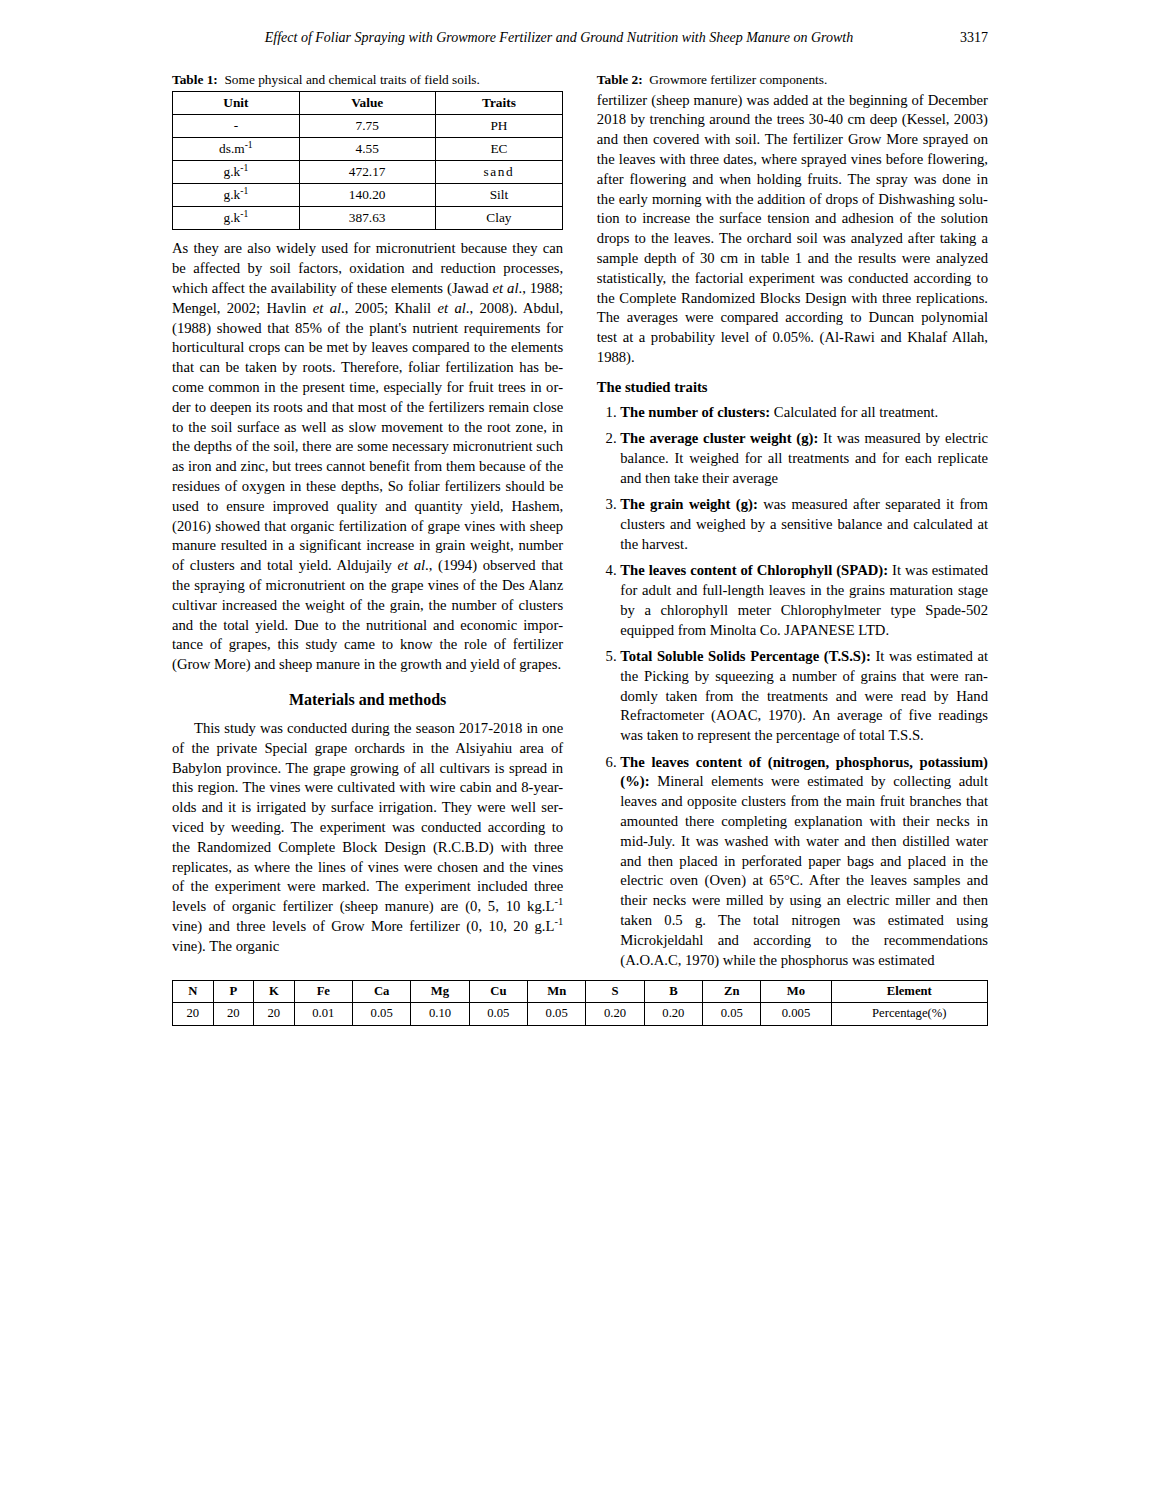Effect of Foliar Spraying with Growmore Fertilizer and Ground Nutrition with Sheep Manure on Growth 3317
Table 1: Some physical and chemical traits of field soils.
| Unit | Value | Traits |
| --- | --- | --- |
| - | 7.75 | PH |
| ds.m -1 | 4.55 | EC |
| g.k -1 | 472.17 | sand |
| g.k -1 | 140.20 | Silt |
| g.k -1 | 387.63 | Clay |
As they are also widely used for micronutrient because they can be affected by soil factors, oxidation and reduction processes, which affect the availability of these elements (Jawad et al., 1988; Mengel, 2002; Havlin et al., 2005; Khalil et al., 2008). Abdul, (1988) showed that 85% of the plant's nutrient requirements for horticultural crops can be met by leaves compared to the elements that can be taken by roots. Therefore, foliar fertilization has become common in the present time, especially for fruit trees in order to deepen its roots and that most of the fertilizers remain close to the soil surface as well as slow movement to the root zone, in the depths of the soil, there are some necessary micronutrient such as iron and zinc, but trees cannot benefit from them because of the residues of oxygen in these depths, So foliar fertilizers should be used to ensure improved quality and quantity yield, Hashem, (2016) showed that organic fertilization of grape vines with sheep manure resulted in a significant increase in grain weight, number of clusters and total yield. Aldujaily et al., (1994) observed that the spraying of micronutrient on the grape vines of the Des Alanz cultivar increased the weight of the grain, the number of clusters and the total yield. Due to the nutritional and economic importance of grapes, this study came to know the role of fertilizer (Grow More) and sheep manure in the growth and yield of grapes.
Materials and methods
This study was conducted during the season 2017-2018 in one of the private Special grape orchards in the Alsiyahiu area of Babylon province. The grape growing of all cultivars is spread in this region. The vines were cultivated with wire cabin and 8-year-olds and it is irrigated by surface irrigation. They were well serviced by weeding. The experiment was conducted according to the Randomized Complete Block Design (R.C.B.D) with three replicates, as where the lines of vines were chosen and the vines of the experiment were marked. The experiment included three levels of organic fertilizer (sheep manure) are (0, 5, 10 kg.L-1 vine) and three levels of Grow More fertilizer (0, 10, 20 g.L-1 vine). The organic
Table 2: Growmore fertilizer components.
fertilizer (sheep manure) was added at the beginning of December 2018 by trenching around the trees 30-40 cm deep (Kessel, 2003) and then covered with soil. The fertilizer Grow More sprayed on the leaves with three dates, where sprayed vines before flowering, after flowering and when holding fruits. The spray was done in the early morning with the addition of drops of Dishwashing solution to increase the surface tension and adhesion of the solution drops to the leaves. The orchard soil was analyzed after taking a sample depth of 30 cm in table 1 and the results were analyzed statistically, the factorial experiment was conducted according to the Complete Randomized Blocks Design with three replications. The averages were compared according to Duncan polynomial test at a probability level of 0.05%. (Al-Rawi and Khalaf Allah, 1988).
The studied traits
The number of clusters: Calculated for all treatment.
The average cluster weight (g): It was measured by electric balance. It weighed for all treatments and for each replicate and then take their average
The grain weight (g): was measured after separated it from clusters and weighed by a sensitive balance and calculated at the harvest.
The leaves content of Chlorophyll (SPAD): It was estimated for adult and full-length leaves in the grains maturation stage by a chlorophyll meter Chlorophylmeter type Spade-502 equipped from Minolta Co. JAPANESE LTD.
Total Soluble Solids Percentage (T.S.S): It was estimated at the Picking by squeezing a number of grains that were randomly taken from the treatments and were read by Hand Refractometer (AOAC, 1970). An average of five readings was taken to represent the percentage of total T.S.S.
The leaves content of (nitrogen, phosphorus, potassium) (%): Mineral elements were estimated by collecting adult leaves and opposite clusters from the main fruit branches that amounted there completing explanation with their necks in mid-July. It was washed with water and then distilled water and then placed in perforated paper bags and placed in the electric oven (Oven) at 65°C. After the leaves samples and their necks were milled by using an electric miller and then taken 0.5 g. The total nitrogen was estimated using Microkjeldahl and according to the recommendations (A.O.A.C, 1970) while the phosphorus was estimated
| N | P | K | Fe | Ca | Mg | Cu | Mn | S | B | Zn | Mo | Element |
| --- | --- | --- | --- | --- | --- | --- | --- | --- | --- | --- | --- | --- |
| 20 | 20 | 20 | 0.01 | 0.05 | 0.10 | 0.05 | 0.05 | 0.20 | 0.20 | 0.05 | 0.005 | Percentage(%) |